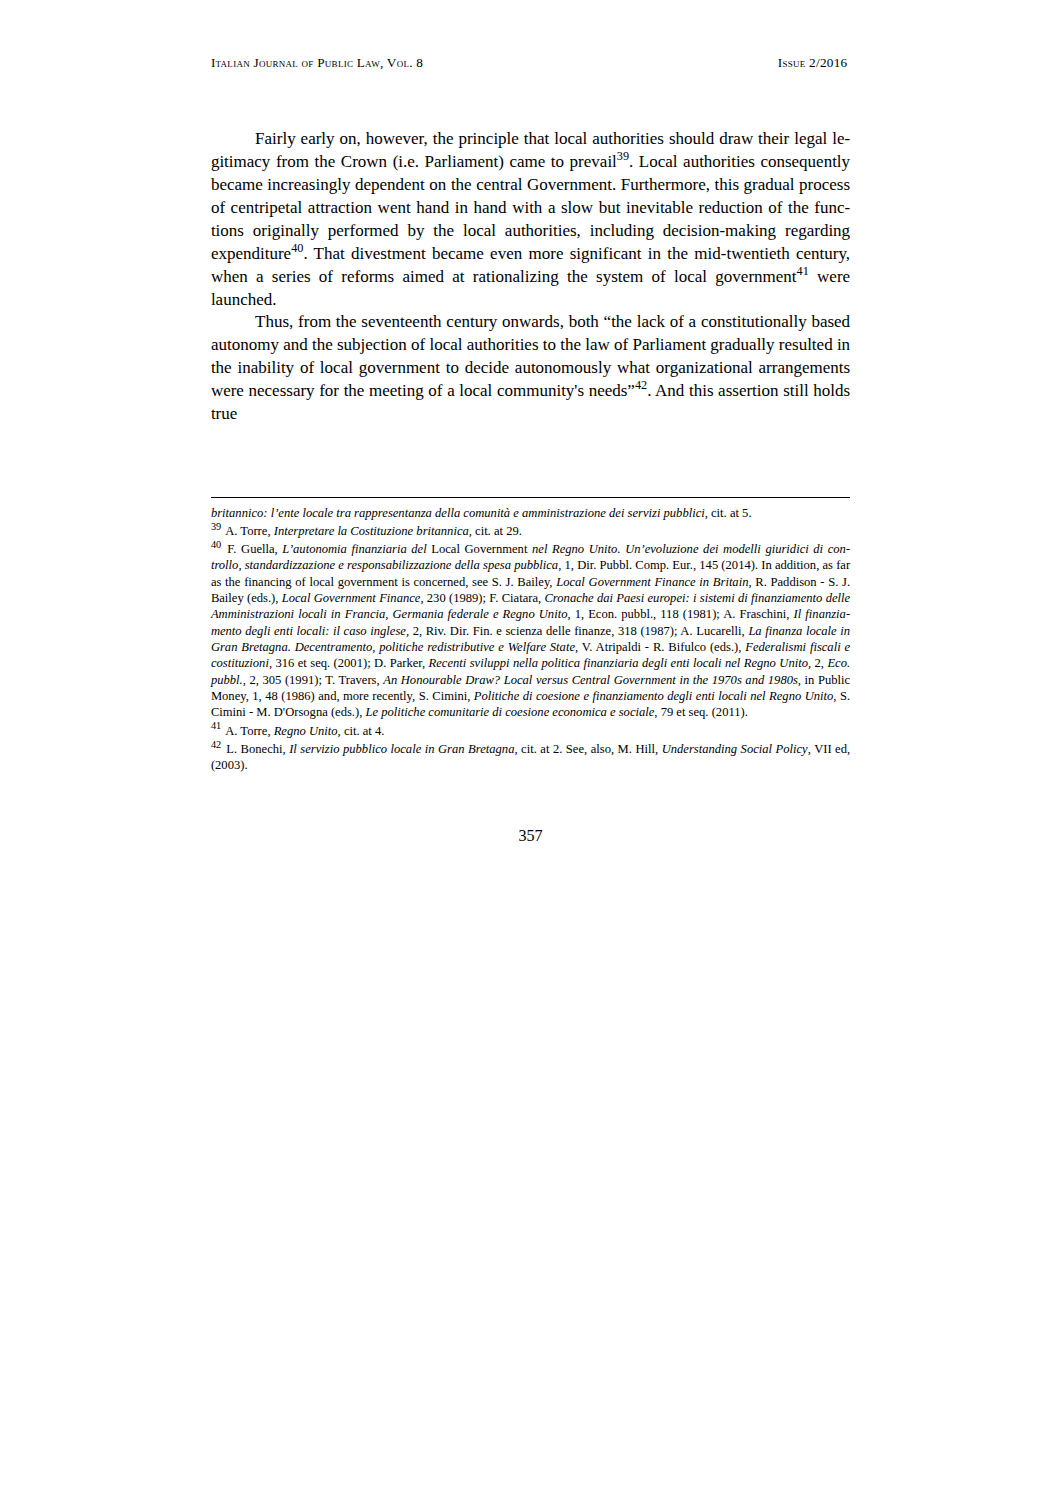Italian Journal of Public Law, Vol. 8 Issue 2/2016
Fairly early on, however, the principle that local authorities should draw their legal legitimacy from the Crown (i.e. Parliament) came to prevail39. Local authorities consequently became increasingly dependent on the central Government. Furthermore, this gradual process of centripetal attraction went hand in hand with a slow but inevitable reduction of the functions originally performed by the local authorities, including decision-making regarding expenditure40. That divestment became even more significant in the mid-twentieth century, when a series of reforms aimed at rationalizing the system of local government41 were launched.
Thus, from the seventeenth century onwards, both “the lack of a constitutionally based autonomy and the subjection of local authorities to the law of Parliament gradually resulted in the inability of local government to decide autonomously what organizational arrangements were necessary for the meeting of a local community's needs”42. And this assertion still holds true
britannico: l’ente locale tra rappresentanza della comunità e amministrazione dei servizi pubblici, cit. at 5.
39 A. Torre, Interpretare la Costituzione britannica, cit. at 29.
40 F. Guella, L’autonomia finanziaria del Local Government nel Regno Unito. Un’evoluzione dei modelli giuridici di controllo, standardizzazione e responsabilizzazione della spesa pubblica, 1, Dir. Pubbl. Comp. Eur., 145 (2014). In addition, as far as the financing of local government is concerned, see S. J. Bailey, Local Government Finance in Britain, R. Paddison - S. J. Bailey (eds.), Local Government Finance, 230 (1989); F. Ciatara, Cronache dai Paesi europei: i sistemi di finanziamento delle Amministrazioni locali in Francia, Germania federale e Regno Unito, 1, Econ. pubbl., 118 (1981); A. Fraschini, Il finanziamento degli enti locali: il caso inglese, 2, Riv. Dir. Fin. e scienza delle finanze, 318 (1987); A. Lucarelli, La finanza locale in Gran Bretagna. Decentramento, politiche redistributive e Welfare State, V. Atripaldi - R. Bifulco (eds.), Federalismi fiscali e costituzioni, 316 et seq. (2001); D. Parker, Recenti sviluppi nella politica finanziaria degli enti locali nel Regno Unito, 2, Eco. pubbl., 2, 305 (1991); T. Travers, An Honourable Draw? Local versus Central Government in the 1970s and 1980s, in Public Money, 1, 48 (1986) and, more recently, S. Cimini, Politiche di coesione e finanziamento degli enti locali nel Regno Unito, S. Cimini - M. D'Orsogna (eds.), Le politiche comunitarie di coesione economica e sociale, 79 et seq. (2011).
41 A. Torre, Regno Unito, cit. at 4.
42 L. Bonechi, Il servizio pubblico locale in Gran Bretagna, cit. at 2. See, also, M. Hill, Understanding Social Policy, VII ed, (2003).
357